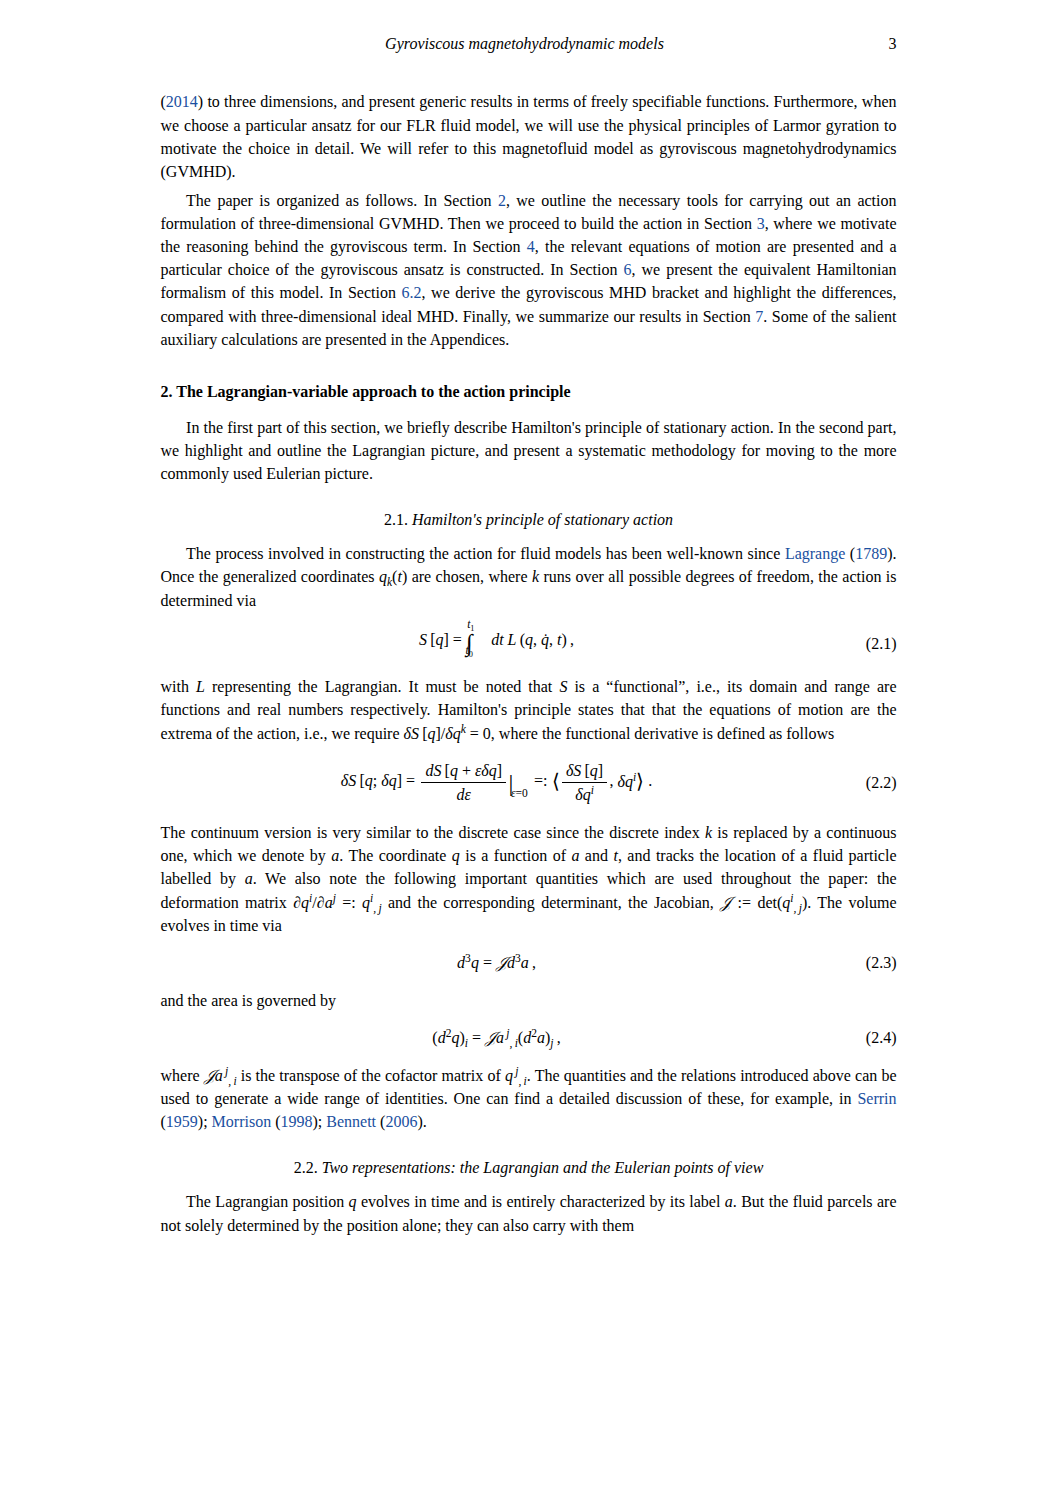Gyroviscous magnetohydrodynamic models 3
(2014) to three dimensions, and present generic results in terms of freely specifiable functions. Furthermore, when we choose a particular ansatz for our FLR fluid model, we will use the physical principles of Larmor gyration to motivate the choice in detail. We will refer to this magnetofluid model as gyroviscous magnetohydrodynamics (GVMHD).
The paper is organized as follows. In Section 2, we outline the necessary tools for carrying out an action formulation of three-dimensional GVMHD. Then we proceed to build the action in Section 3, where we motivate the reasoning behind the gyroviscous term. In Section 4, the relevant equations of motion are presented and a particular choice of the gyroviscous ansatz is constructed. In Section 6, we present the equivalent Hamiltonian formalism of this model. In Section 6.2, we derive the gyroviscous MHD bracket and highlight the differences, compared with three-dimensional ideal MHD. Finally, we summarize our results in Section 7. Some of the salient auxiliary calculations are presented in the Appendices.
2. The Lagrangian-variable approach to the action principle
In the first part of this section, we briefly describe Hamilton's principle of stationary action. In the second part, we highlight and outline the Lagrangian picture, and present a systematic methodology for moving to the more commonly used Eulerian picture.
2.1. Hamilton's principle of stationary action
The process involved in constructing the action for fluid models has been well-known since Lagrange (1789). Once the generalized coordinates qk(t) are chosen, where k runs over all possible degrees of freedom, the action is determined via
S [q] = ∫t0t1 dt L (q, q̇, t) , (2.1)
with L representing the Lagrangian. It must be noted that S is a “functional”, i.e., its domain and range are functions and real numbers respectively. Hamilton's principle states that that the equations of motion are the extrema of the action, i.e., we require δS [q]/δqk = 0, where the functional derivative is defined as follows
δS [q; δq] = dS [q + εδq] dε|ε=0 =: ⟨δS [q] δqi, δqi⟩ . (2.2)
The continuum version is very similar to the discrete case since the discrete index k is replaced by a continuous one, which we denote by a. The coordinate q is a function of a and t, and tracks the location of a fluid particle labelled by a. We also note the following important quantities which are used throughout the paper: the deformation matrix ∂qi/∂aj =: qi, j and the corresponding determinant, the Jacobian, 𝒥 := det(qi, j). The volume evolves in time via
d3q = 𝒥d3a , (2.3)
and the area is governed by
(d2q)i = 𝒥a j, i(d2a)j , (2.4)
where 𝒥a j, i is the transpose of the cofactor matrix of q j, i. The quantities and the relations introduced above can be used to generate a wide range of identities. One can find a detailed discussion of these, for example, in Serrin (1959); Morrison (1998); Bennett (2006).
2.2. Two representations: the Lagrangian and the Eulerian points of view
The Lagrangian position q evolves in time and is entirely characterized by its label a. But the fluid parcels are not solely determined by the position alone; they can also carry with them